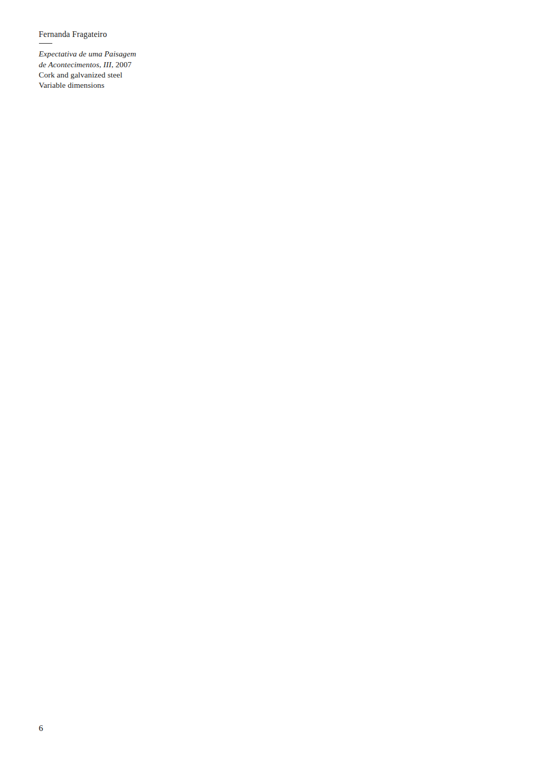Fernanda Fragateiro
Expectativa de uma Paisagem
de Acontecimentos, III, 2007
Cork and galvanized steel
Variable dimensions
6